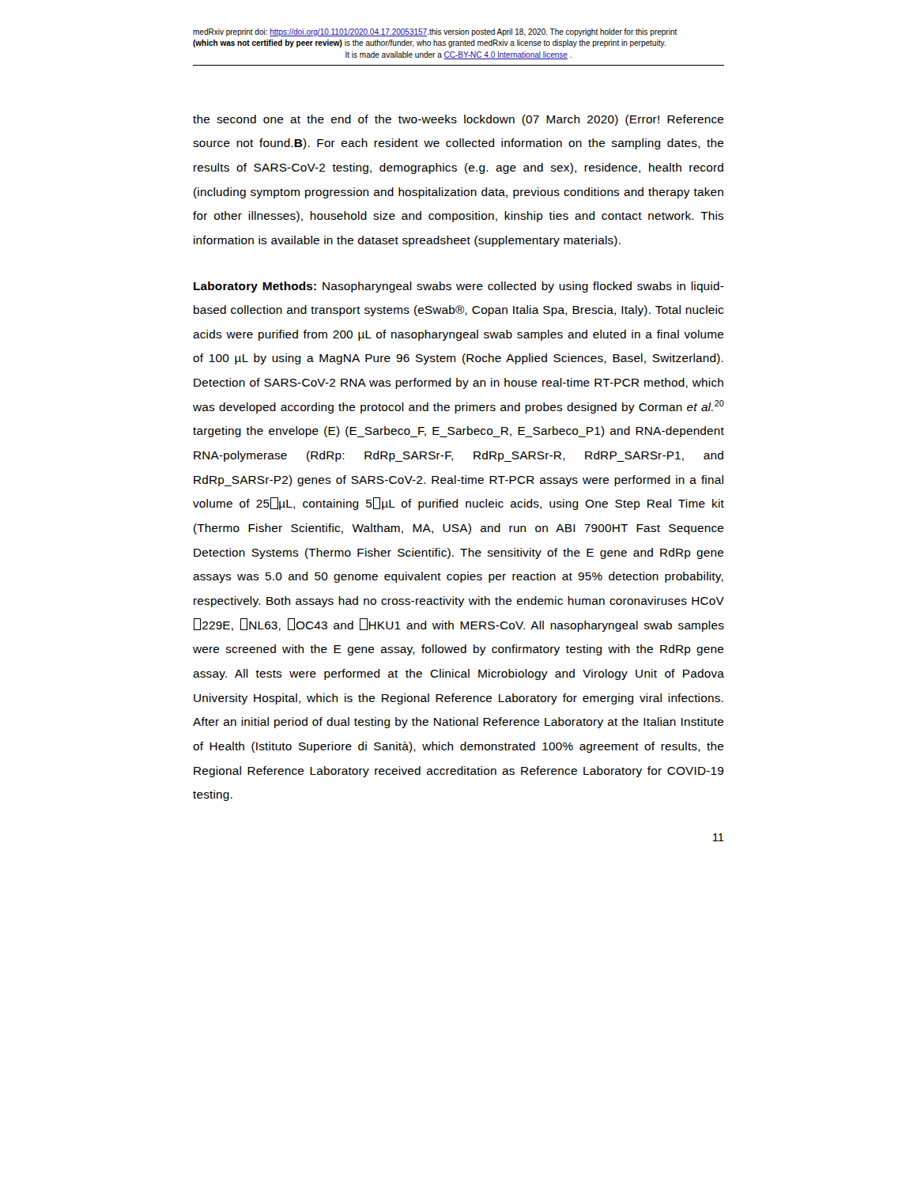medRxiv preprint doi: https://doi.org/10.1101/2020.04.17.20053157.this version posted April 18, 2020. The copyright holder for this preprint (which was not certified by peer review) is the author/funder, who has granted medRxiv a license to display the preprint in perpetuity. It is made available under a CC-BY-NC 4.0 International license .
the second one at the end of the two-weeks lockdown (07 March 2020) (Error! Reference source not found.B). For each resident we collected information on the sampling dates, the results of SARS-CoV-2 testing, demographics (e.g. age and sex), residence, health record (including symptom progression and hospitalization data, previous conditions and therapy taken for other illnesses), household size and composition, kinship ties and contact network. This information is available in the dataset spreadsheet (supplementary materials).
Laboratory Methods: Nasopharyngeal swabs were collected by using flocked swabs in liquid-based collection and transport systems (eSwab®, Copan Italia Spa, Brescia, Italy). Total nucleic acids were purified from 200 µL of nasopharyngeal swab samples and eluted in a final volume of 100 µL by using a MagNA Pure 96 System (Roche Applied Sciences, Basel, Switzerland). Detection of SARS-CoV-2 RNA was performed by an in house real-time RT-PCR method, which was developed according the protocol and the primers and probes designed by Corman et al.20 targeting the envelope (E) (E_Sarbeco_F, E_Sarbeco_R, E_Sarbeco_P1) and RNA-dependent RNA-polymerase (RdRp: RdRp_SARSr-F, RdRp_SARSr-R, RdRP_SARSr-P1, and RdRp_SARSr-P2) genes of SARS-CoV-2. Real-time RT-PCR assays were performed in a final volume of 25 µL, containing 5 µL of purified nucleic acids, using One Step Real Time kit (Thermo Fisher Scientific, Waltham, MA, USA) and run on ABI 7900HT Fast Sequence Detection Systems (Thermo Fisher Scientific). The sensitivity of the E gene and RdRp gene assays was 5.0 and 50 genome equivalent copies per reaction at 95% detection probability, respectively. Both assays had no cross-reactivity with the endemic human coronaviruses HCoV 229E, NL63, OC43 and HKU1 and with MERS-CoV. All nasopharyngeal swab samples were screened with the E gene assay, followed by confirmatory testing with the RdRp gene assay. All tests were performed at the Clinical Microbiology and Virology Unit of Padova University Hospital, which is the Regional Reference Laboratory for emerging viral infections. After an initial period of dual testing by the National Reference Laboratory at the Italian Institute of Health (Istituto Superiore di Sanità), which demonstrated 100% agreement of results, the Regional Reference Laboratory received accreditation as Reference Laboratory for COVID-19 testing.
11